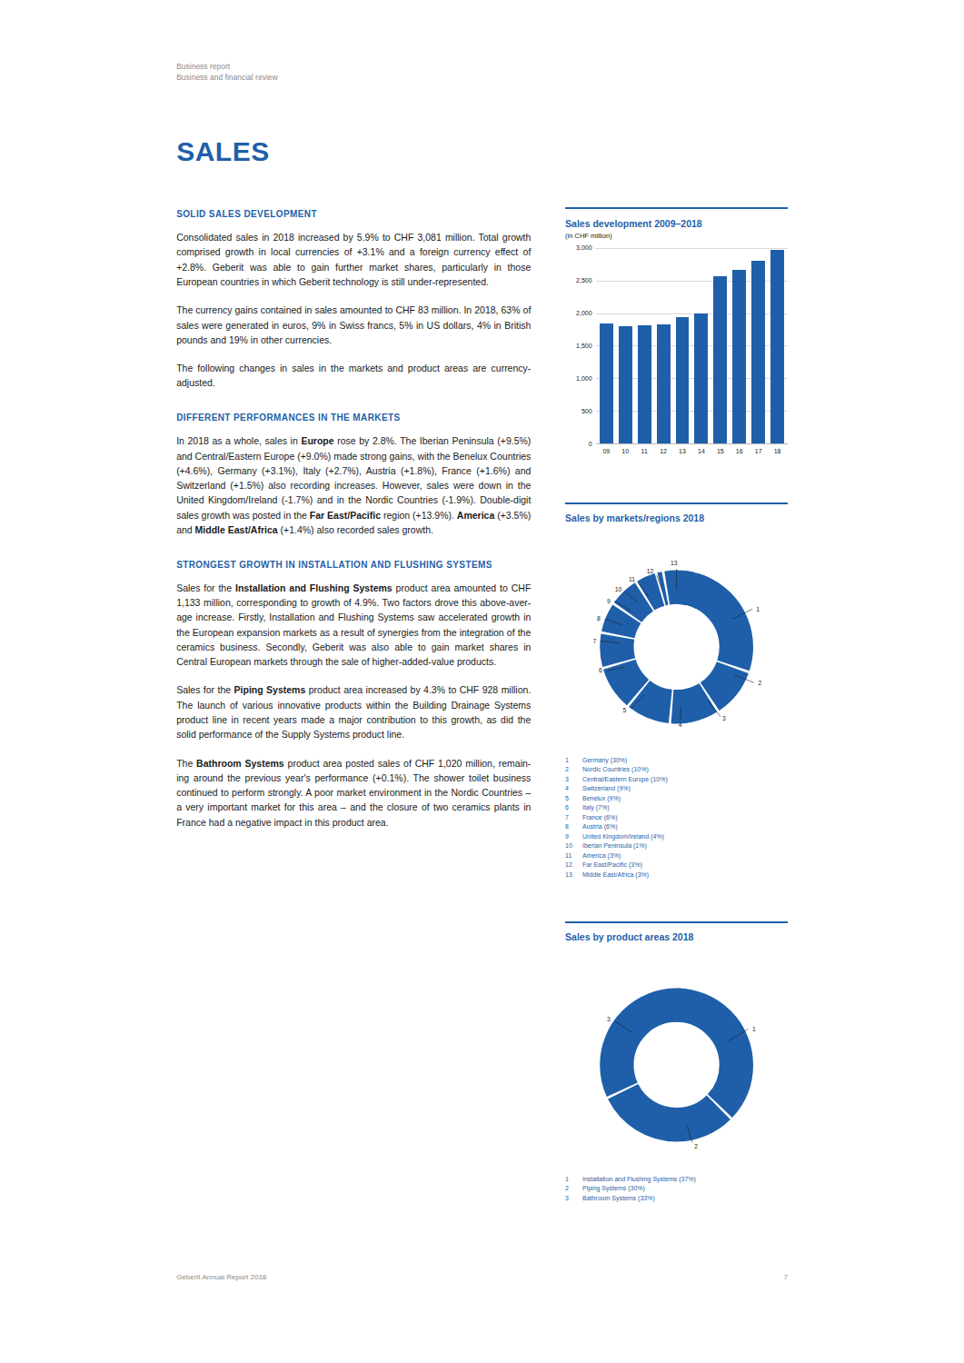Business report
Business and financial review
SALES
Solid sales development
Consolidated sales in 2018 increased by 5.9% to CHF 3,081 million. Total growth comprised growth in local currencies of +3.1% and a foreign currency effect of +2.8%. Geberit was able to gain further market shares, particularly in those European countries in which Geberit technology is still under-represented.
The currency gains contained in sales amounted to CHF 83 million. In 2018, 63% of sales were generated in euros, 9% in Swiss francs, 5% in US dollars, 4% in British pounds and 19% in other currencies.
The following changes in sales in the markets and product areas are currency-adjusted.
Different performances in the markets
In 2018 as a whole, sales in Europe rose by 2.8%. The Iberian Peninsula (+9.5%) and Central/Eastern Europe (+9.0%) made strong gains, with the Benelux Countries (+4.6%), Germany (+3.1%), Italy (+2.7%), Austria (+1.8%), France (+1.6%) and Switzerland (+1.5%) also recording increases. However, sales were down in the United Kingdom/Ireland (-1.7%) and in the Nordic Countries (-1.9%). Double-digit sales growth was posted in the Far East/Pacific region (+13.9%). America (+3.5%) and Middle East/Africa (+1.4%) also recorded sales growth.
Strongest growth in installation and flushing systems
Sales for the Installation and Flushing Systems product area amounted to CHF 1,133 million, corresponding to growth of 4.9%. Two factors drove this above-average increase. Firstly, Installation and Flushing Systems saw accelerated growth in the European expansion markets as a result of synergies from the integration of the ceramics business. Secondly, Geberit was also able to gain market shares in Central European markets through the sale of higher-added-value products.
Sales for the Piping Systems product area increased by 4.3% to CHF 928 million. The launch of various innovative products within the Building Drainage Systems product line in recent years made a major contribution to this growth, as did the solid performance of the Supply Systems product line.
The Bathroom Systems product area posted sales of CHF 1,020 million, remaining around the previous year's performance (+0.1%). The shower toilet business continued to perform strongly. A poor market environment in the Nordic Countries – a very important market for this area – and the closure of two ceramics plants in France had a negative impact in this product area.
Sales development 2009–2018
(in CHF million)
3,000 2,500 2,000 1,500 1,000 500 0
0910111213 1415161718
Sales by markets/regions 2018
1 2 3 4 5 6 7 8 9 10 11 12 13
1 Germany (30%)
2 Nordic Countries (10%)
3 Central/Eastern Europe (10%)
4 Switzerland (9%)
5 Benelux (9%)
6 Italy (7%)
7 France (6%)
8 Austria (6%)
9 United Kingdom/Ireland (4%)
10 Iberian Peninsula (1%)
11 America (3%)
12 Far East/Pacific (3%)
13 Middle East/Africa (3%)
Sales by product areas 2018
1 2 3
1 Installation and Flushing Systems (37%)
2 Piping Systems (30%)
3 Bathroom Systems (33%)
Geberit Annual Report 2018 7